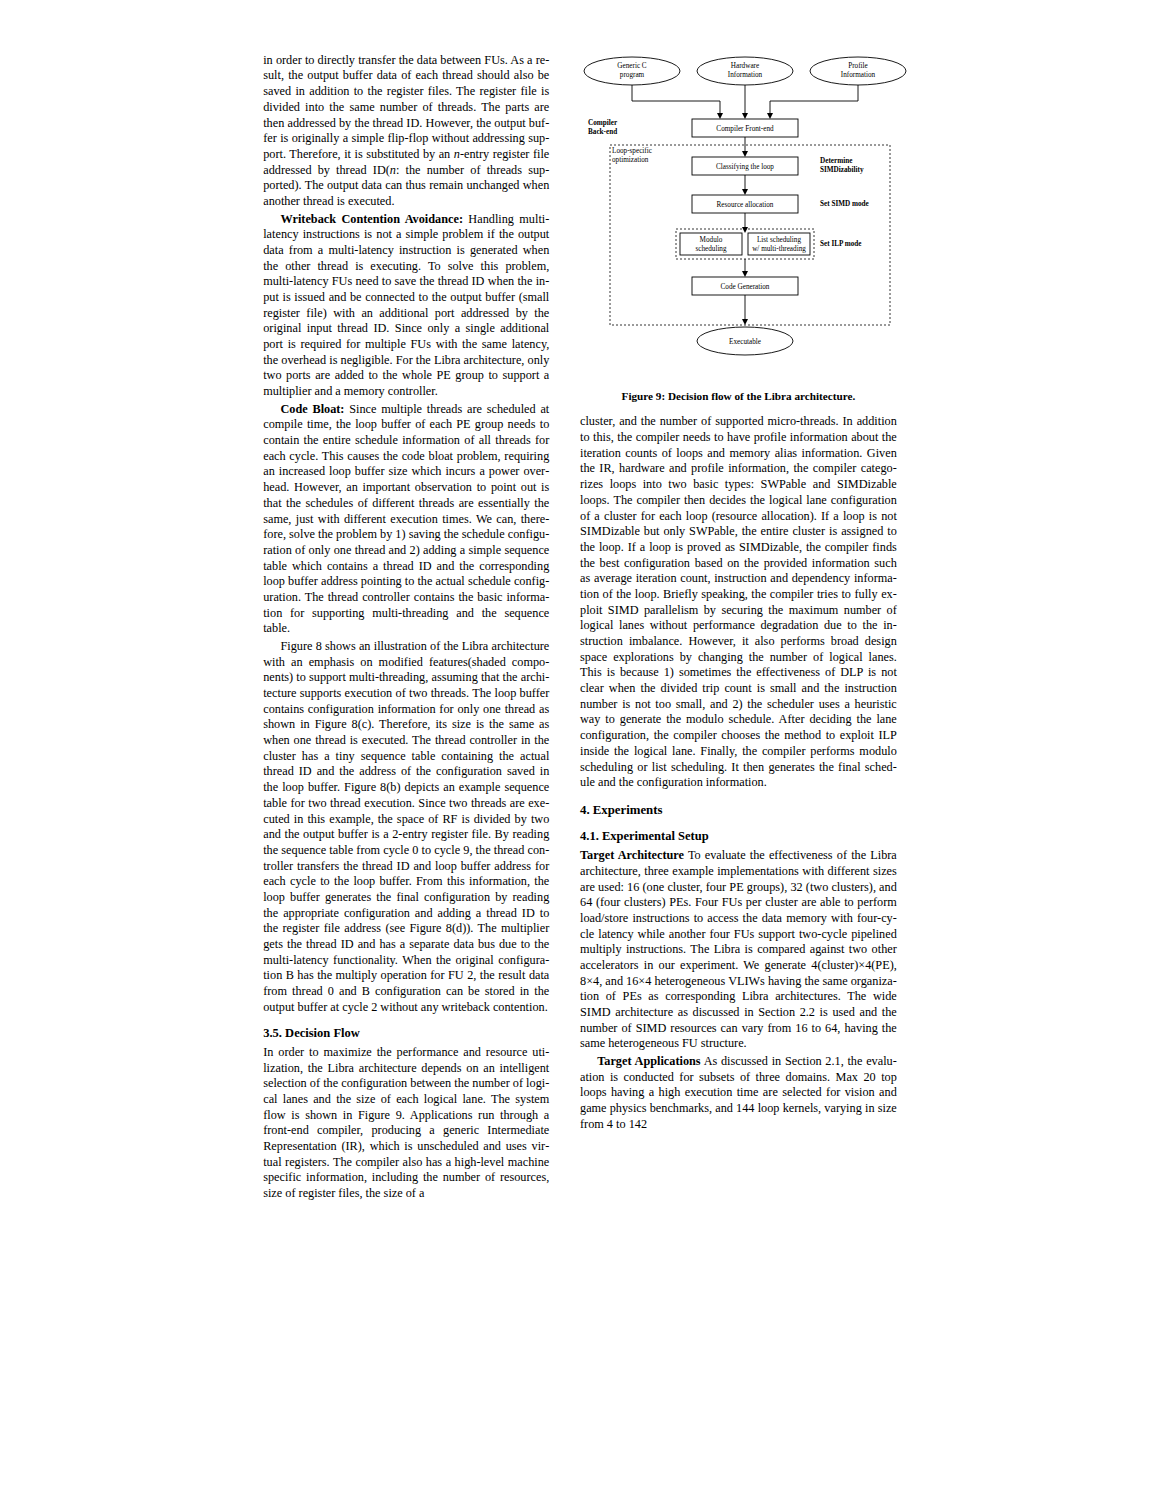in order to directly transfer the data between FUs. As a result, the output buffer data of each thread should also be saved in addition to the register files. The register file is divided into the same number of threads. The parts are then addressed by the thread ID. However, the output buffer is originally a simple flip-flop without addressing support. Therefore, it is substituted by an n-entry register file addressed by thread ID(n: the number of threads supported). The output data can thus remain unchanged when another thread is executed.
Writeback Contention Avoidance: Handling multi-latency instructions is not a simple problem if the output data from a multi-latency instruction is generated when the other thread is executing. To solve this problem, multi-latency FUs need to save the thread ID when the input is issued and be connected to the output buffer (small register file) with an additional port addressed by the original input thread ID. Since only a single additional port is required for multiple FUs with the same latency, the overhead is negligible. For the Libra architecture, only two ports are added to the whole PE group to support a multiplier and a memory controller.
Code Bloat: Since multiple threads are scheduled at compile time, the loop buffer of each PE group needs to contain the entire schedule information of all threads for each cycle. This causes the code bloat problem, requiring an increased loop buffer size which incurs a power overhead. However, an important observation to point out is that the schedules of different threads are essentially the same, just with different execution times. We can, therefore, solve the problem by 1) saving the schedule configuration of only one thread and 2) adding a simple sequence table which contains a thread ID and the corresponding loop buffer address pointing to the actual schedule configuration. The thread controller contains the basic information for supporting multi-threading and the sequence table.
Figure 8 shows an illustration of the Libra architecture with an emphasis on modified features(shaded components) to support multi-threading, assuming that the architecture supports execution of two threads. The loop buffer contains configuration information for only one thread as shown in Figure 8(c). Therefore, its size is the same as when one thread is executed. The thread controller in the cluster has a tiny sequence table containing the actual thread ID and the address of the configuration saved in the loop buffer. Figure 8(b) depicts an example sequence table for two thread execution. Since two threads are executed in this example, the space of RF is divided by two and the output buffer is a 2-entry register file. By reading the sequence table from cycle 0 to cycle 9, the thread controller transfers the thread ID and loop buffer address for each cycle to the loop buffer. From this information, the loop buffer generates the final configuration by reading the appropriate configuration and adding a thread ID to the register file address (see Figure 8(d)). The multiplier gets the thread ID and has a separate data bus due to the multi-latency functionality. When the original configuration B has the multiply operation for FU 2, the result data from thread 0 and B configuration can be stored in the output buffer at cycle 2 without any writeback contention.
3.5. Decision Flow
In order to maximize the performance and resource utilization, the Libra architecture depends on an intelligent selection of the configuration between the number of logical lanes and the size of each logical lane. The system flow is shown in Figure 9. Applications run through a front-end compiler, producing a generic Intermediate Representation (IR), which is unscheduled and uses virtual registers. The compiler also has a high-level machine specific information, including the number of resources, size of register files, the size of a
Generic C program Hardware Information Profile Information Compiler Front-end Compiler Back-end Loop-specific optimization Classifying the loop Determine SIMDizability Resource allocation Set SIMD mode Modulo scheduling List scheduling w/ multi-threading Set ILP mode Code Generation Executable
Figure 9: Decision flow of the Libra architecture.
cluster, and the number of supported micro-threads. In addition to this, the compiler needs to have profile information about the iteration counts of loops and memory alias information. Given the IR, hardware and profile information, the compiler categorizes loops into two basic types: SWPable and SIMDizable loops. The compiler then decides the logical lane configuration of a cluster for each loop (resource allocation). If a loop is not SIMDizable but only SWPable, the entire cluster is assigned to the loop. If a loop is proved as SIMDizable, the compiler finds the best configuration based on the provided information such as average iteration count, instruction and dependency information of the loop. Briefly speaking, the compiler tries to fully exploit SIMD parallelism by securing the maximum number of logical lanes without performance degradation due to the instruction imbalance. However, it also performs broad design space explorations by changing the number of logical lanes. This is because 1) sometimes the effectiveness of DLP is not clear when the divided trip count is small and the instruction number is not too small, and 2) the scheduler uses a heuristic way to generate the modulo schedule. After deciding the lane configuration, the compiler chooses the method to exploit ILP inside the logical lane. Finally, the compiler performs modulo scheduling or list scheduling. It then generates the final schedule and the configuration information.
4. Experiments
4.1. Experimental Setup
Target Architecture To evaluate the effectiveness of the Libra architecture, three example implementations with different sizes are used: 16 (one cluster, four PE groups), 32 (two clusters), and 64 (four clusters) PEs. Four FUs per cluster are able to perform load/store instructions to access the data memory with four-cycle latency while another four FUs support two-cycle pipelined multiply instructions. The Libra is compared against two other accelerators in our experiment. We generate 4(cluster)×4(PE), 8×4, and 16×4 heterogeneous VLIWs having the same organization of PEs as corresponding Libra architectures. The wide SIMD architecture as discussed in Section 2.2 is used and the number of SIMD resources can vary from 16 to 64, having the same heterogeneous FU structure.
Target Applications As discussed in Section 2.1, the evaluation is conducted for subsets of three domains. Max 20 top loops having a high execution time are selected for vision and game physics benchmarks, and 144 loop kernels, varying in size from 4 to 142